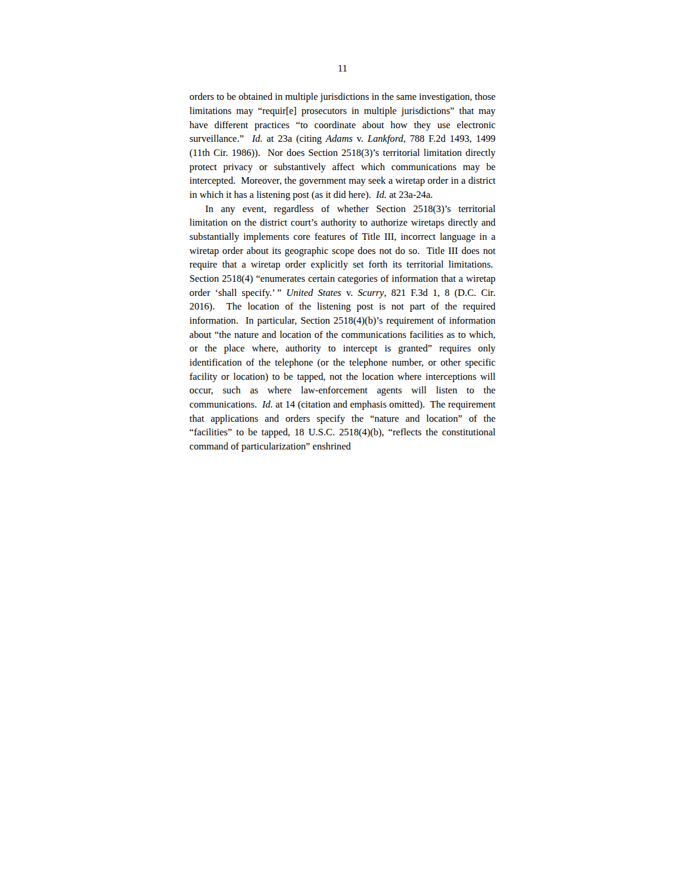11
orders to be obtained in multiple jurisdictions in the same investigation, those limitations may “requir[e] prosecutors in multiple jurisdictions” that may have different practices “to coordinate about how they use electronic surveillance.” Id. at 23a (citing Adams v. Lankford, 788 F.2d 1493, 1499 (11th Cir. 1986)). Nor does Section 2518(3)’s territorial limitation directly protect privacy or substantively affect which communications may be intercepted. Moreover, the government may seek a wiretap order in a district in which it has a listening post (as it did here). Id. at 23a-24a.
In any event, regardless of whether Section 2518(3)’s territorial limitation on the district court’s authority to authorize wiretaps directly and substantially implements core features of Title III, incorrect language in a wiretap order about its geographic scope does not do so. Title III does not require that a wiretap order explicitly set forth its territorial limitations. Section 2518(4) “enumerates certain categories of information that a wiretap order ‘shall specify.’ ” United States v. Scurry, 821 F.3d 1, 8 (D.C. Cir. 2016). The location of the listening post is not part of the required information. In particular, Section 2518(4)(b)’s requirement of information about “the nature and location of the communications facilities as to which, or the place where, authority to intercept is granted” requires only identification of the telephone (or the telephone number, or other specific facility or location) to be tapped, not the location where interceptions will occur, such as where law-enforcement agents will listen to the communications. Id. at 14 (citation and emphasis omitted). The requirement that applications and orders specify the “nature and location” of the “facilities” to be tapped, 18 U.S.C. 2518(4)(b), “reflects the constitutional command of particularization” enshrined